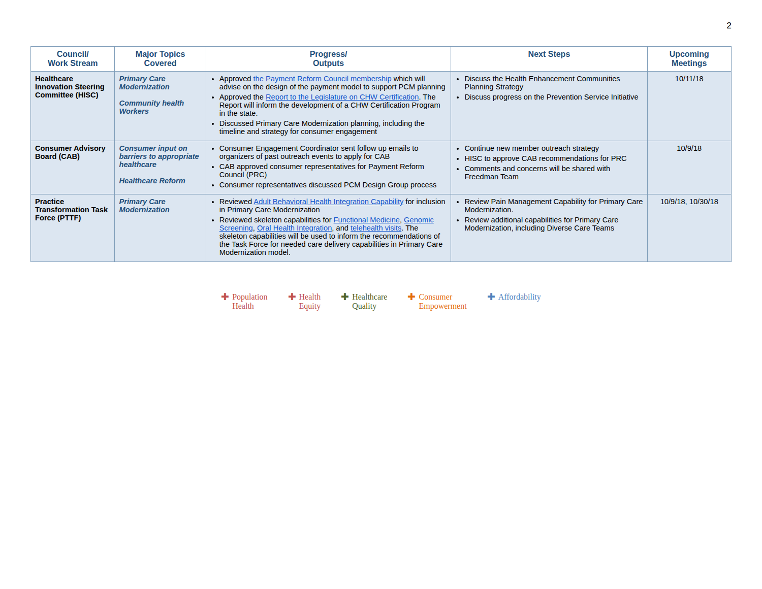2
| Council/ Work Stream | Major Topics Covered | Progress/ Outputs | Next Steps | Upcoming Meetings |
| --- | --- | --- | --- | --- |
| Healthcare Innovation Steering Committee (HISC) | Primary Care Modernization Community health Workers | Approved the Payment Reform Council membership which will advise on the design of the payment model to support PCM planning Approved the Report to the Legislature on CHW Certification . The Report will inform the development of a CHW Certification Program in the state. Discussed Primary Care Modernization planning, including the timeline and strategy for consumer engagement | Discuss the Health Enhancement Communities Planning Strategy Discuss progress on the Prevention Service Initiative | 10/11/18 |
| Consumer Advisory Board (CAB) | Consumer input on barriers to appropriate healthcare Healthcare Reform | Consumer Engagement Coordinator sent follow up emails to organizers of past outreach events to apply for CAB CAB approved consumer representatives for Payment Reform Council (PRC) Consumer representatives discussed PCM Design Group process | Continue new member outreach strategy HISC to approve CAB recommendations for PRC Comments and concerns will be shared with Freedman Team | 10/9/18 |
| Practice Transformation Task Force (PTTF) | Primary Care Modernization | Reviewed Adult Behavioral Health Integration Capability for inclusion in Primary Care Modernization Reviewed skeleton capabilities for Functional Medicine , Genomic Screening , Oral Health Integration , and telehealth visits . The skeleton capabilities will be used to inform the recommendations of the Task Force for needed care delivery capabilities in Primary Care Modernization model. | Review Pain Management Capability for Primary Care Modernization. Review additional capabilities for Primary Care Modernization, including Diverse Care Teams | 10/9/18, 10/30/18 |
✚Population
Health
✚Health
Equity
✚Healthcare
Quality
✚Consumer
Empowerment
✚Affordability